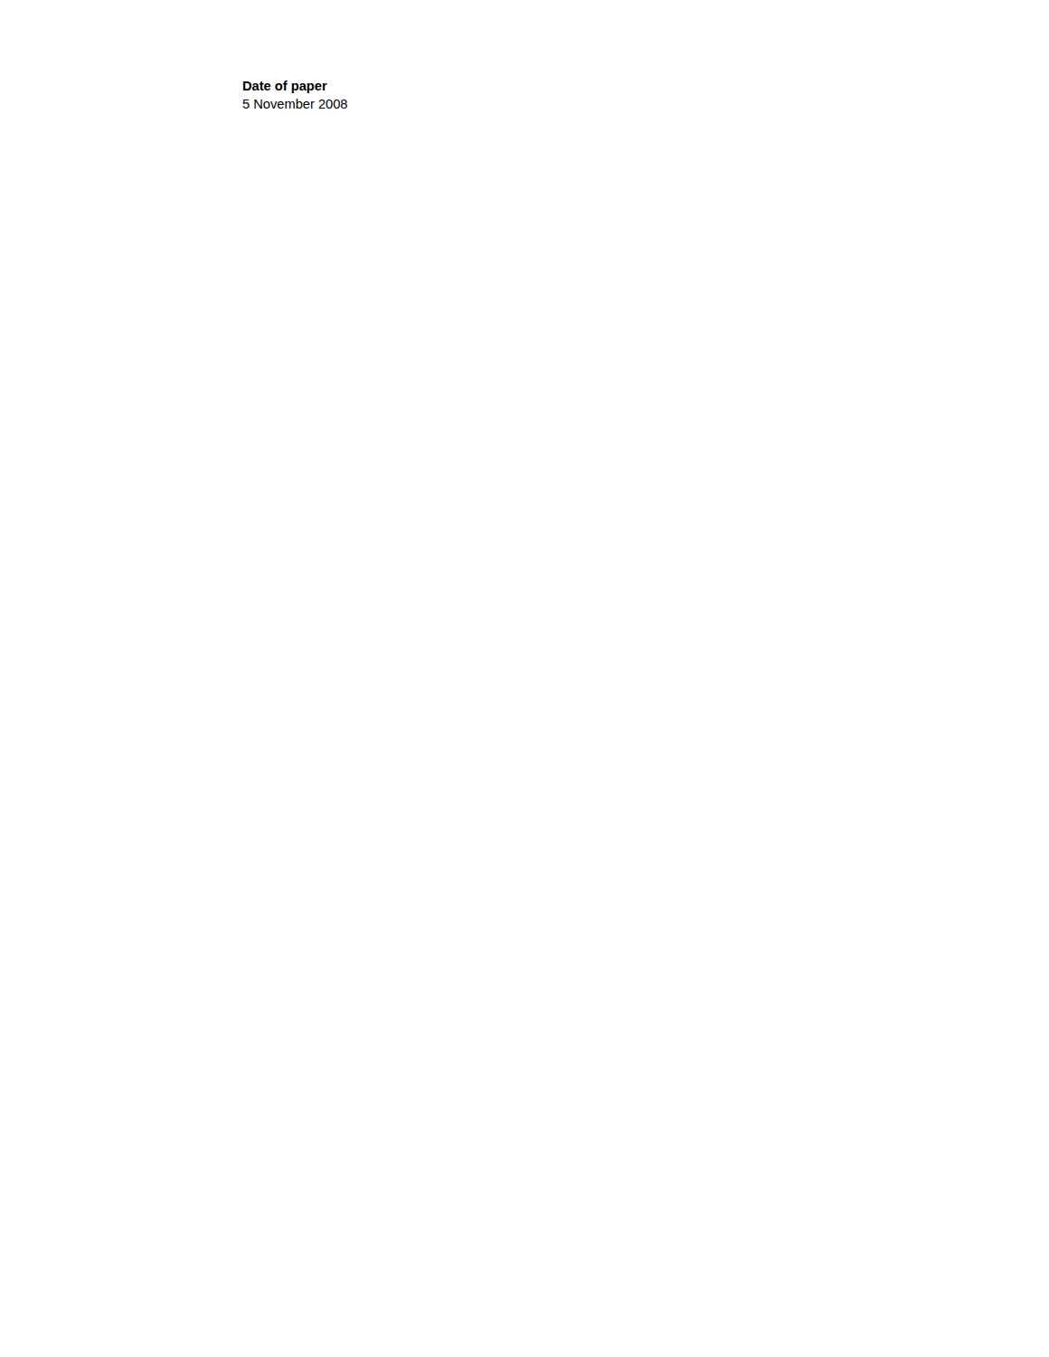Date of paper 5 November 2008